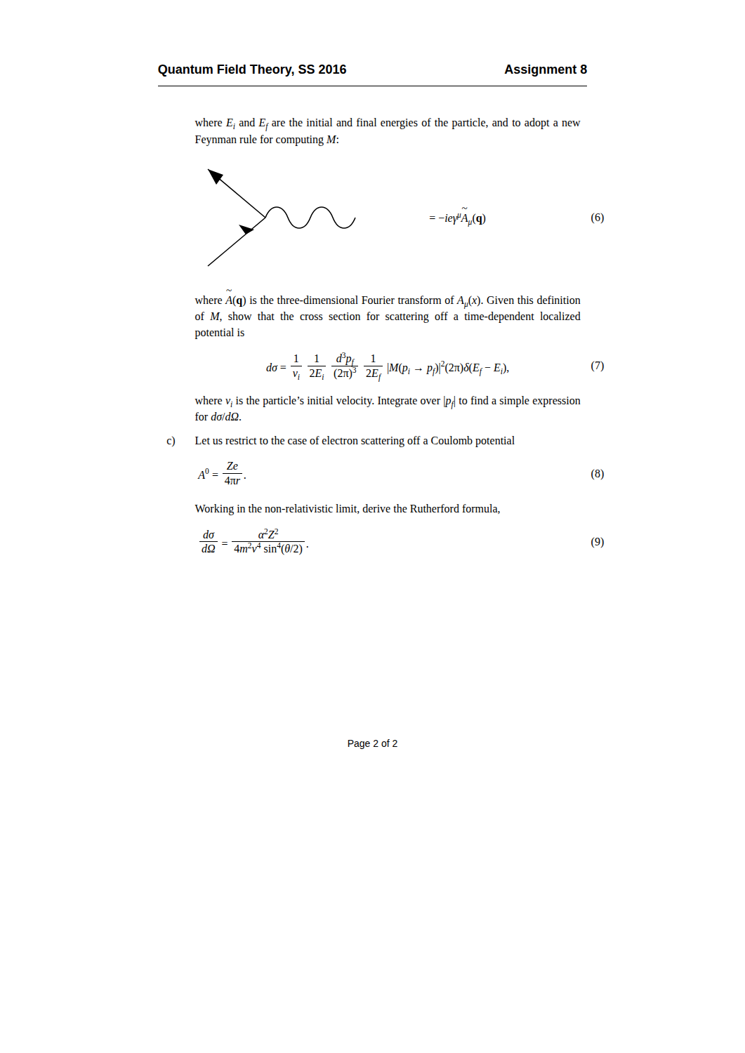Quantum Field Theory, SS 2016 Assignment 8
where Ei and Ef are the initial and final energies of the particle, and to adopt a new Feynman rule for computing M:
= −ieγμ~Aμ(q) (6)
where ~A(q) is the three-dimensional Fourier transform of Aμ(x). Given this definition of M, show that the cross section for scattering off a time-dependent localized potential is
dσ = 1 vi 12Ei d3pf(2π)3 12Ef |M(pi → pf)|2(2π)δ(Ef − Ei),
(7)
where vi is the particle’s initial velocity. Integrate over |pf| to find a simple expression for dσ/dΩ.
c)
Let us restrict to the case of electron scattering off a Coulomb potential
A0 = Ze 4πr.
(8)
Working in the non-relativistic limit, derive the Rutherford formula,
dσ dΩ = α2Z24m2v4 sin4(θ/2).
(9)
Page 2 of 2